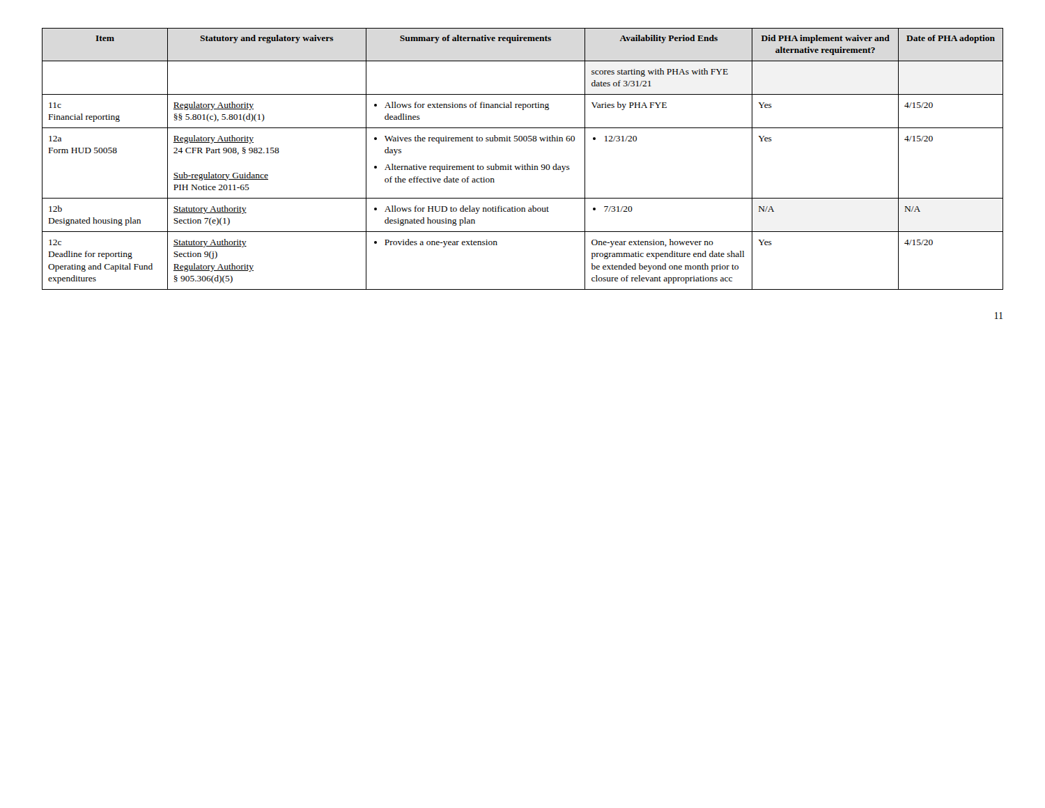| Item | Statutory and regulatory waivers | Summary of alternative requirements | Availability Period Ends | Did PHA implement waiver and alternative requirement? | Date of PHA adoption |
| --- | --- | --- | --- | --- | --- |
| | | | scores starting with PHAs with FYE dates of 3/31/21 | | |
| 11c Financial reporting | Regulatory Authority §§ 5.801(c), 5.801(d)(1) | Allows for extensions of financial reporting deadlines | Varies by PHA FYE | Yes | 4/15/20 |
| 12a Form HUD 50058 | Regulatory Authority 24 CFR Part 908, § 982.158 Sub-regulatory Guidance PIH Notice 2011-65 | Waives the requirement to submit 50058 within 60 days Alternative requirement to submit within 90 days of the effective date of action | 12/31/20 | Yes | 4/15/20 |
| 12b Designated housing plan | Statutory Authority Section 7(e)(1) | Allows for HUD to delay notification about designated housing plan | 7/31/20 | N/A | N/A |
| 12c Deadline for reporting Operating and Capital Fund expenditures | Statutory Authority Section 9(j) Regulatory Authority § 905.306(d)(5) | Provides a one-year extension | One-year extension, however no programmatic expenditure end date shall be extended beyond one month prior to closure of relevant appropriations acc | Yes | 4/15/20 |
11